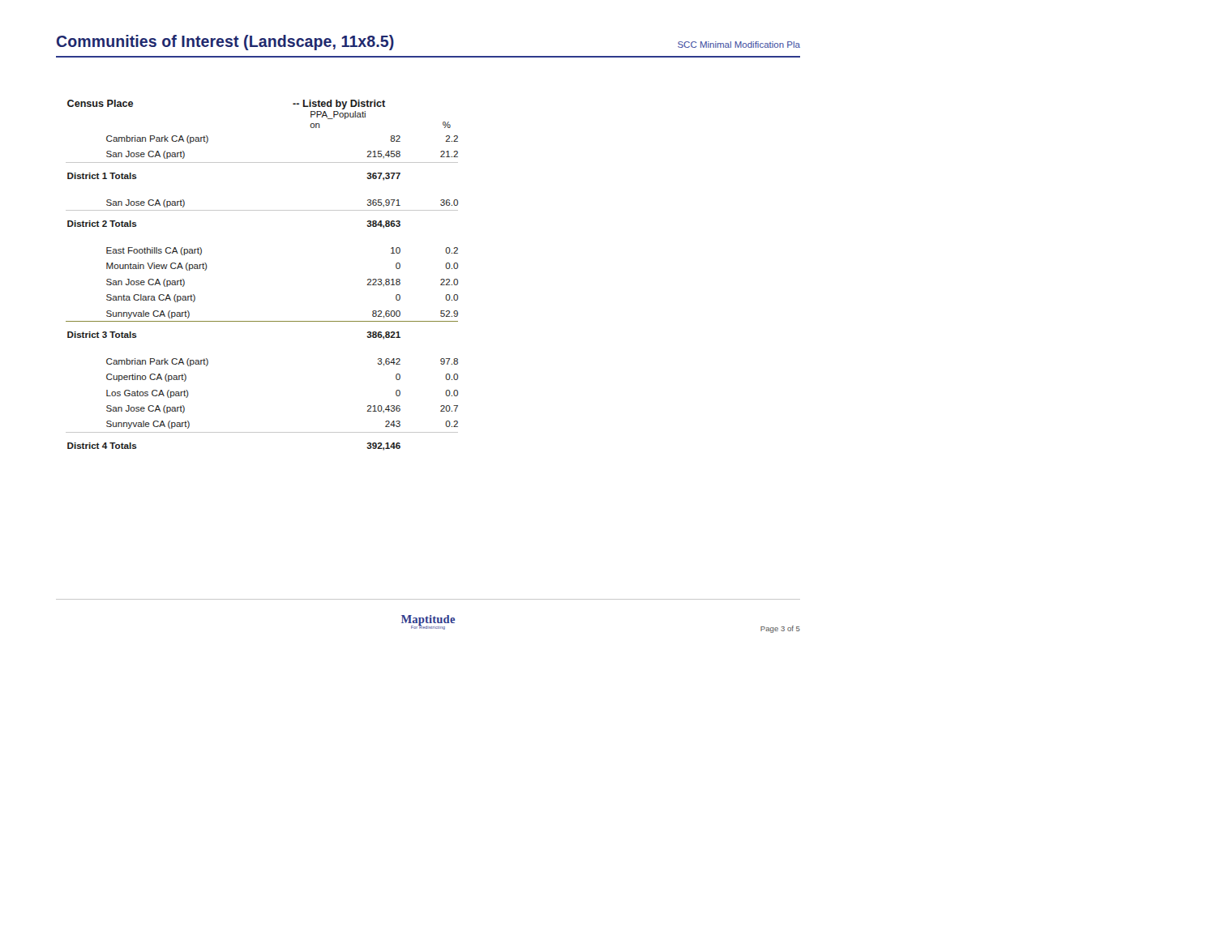Communities of Interest (Landscape, 11x8.5)
SCC Minimal Modification Pla
| Census Place | -- Listed by District |
| | PPA_Population | % |
| Cambrian Park CA (part) | 82 | 2.2 |
| San Jose CA (part) | 215,458 | 21.2 |
| District 1 Totals | 367,377 | |
| San Jose CA (part) | 365,971 | 36.0 |
| District 2 Totals | 384,863 | |
| East Foothills CA (part) | 10 | 0.2 |
| Mountain View CA (part) | 0 | 0.0 |
| San Jose CA (part) | 223,818 | 22.0 |
| Santa Clara CA (part) | 0 | 0.0 |
| Sunnyvale CA (part) | 82,600 | 52.9 |
| District 3 Totals | 386,821 | |
| Cambrian Park CA (part) | 3,642 | 97.8 |
| Cupertino CA (part) | 0 | 0.0 |
| Los Gatos CA (part) | 0 | 0.0 |
| San Jose CA (part) | 210,436 | 20.7 |
| Sunnyvale CA (part) | 243 | 0.2 |
| District 4 Totals | 392,146 | |
Maptitude
For Redistricting
Page 3 of 5